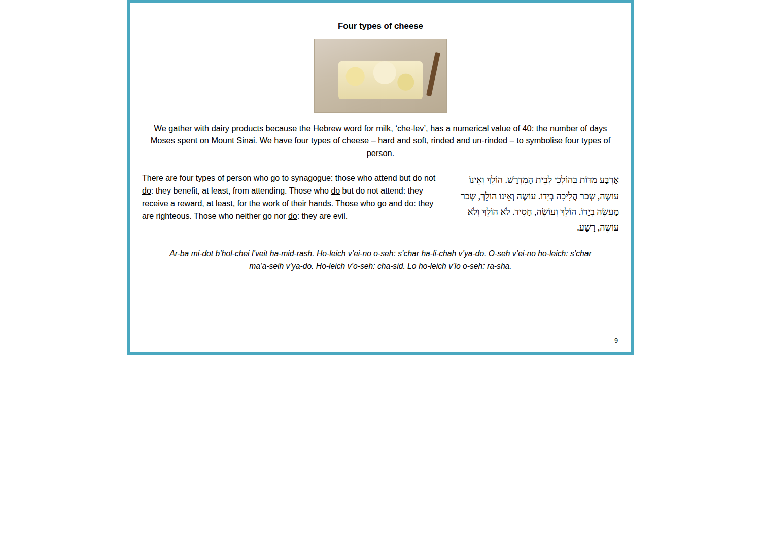Four types of cheese
We gather with dairy products because the Hebrew word for milk, ‘che-lev’, has a numerical value of 40: the number of days Moses spent on Mount Sinai. We have four types of cheese – hard and soft, rinded and un-rinded – to symbolise four types of person.
There are four types of person who go to synagogue: those who attend but do not do: they benefit, at least, from attending. Those who do but do not attend: they receive a reward, at least, for the work of their hands. Those who go and do: they are righteous. Those who neither go nor do: they are evil.
אַרְבַּע מִדּוֹת בְּהוֹלְכֵי לְבֵית הַמִּדְרָשׁ. הוֹלֵךְ וְאֵינוֹ עוֹשֶׂה, שְׂכַר הֲלִיכָה בְיָדוֹ. עוֹשֶׂה וְאֵינוֹ הוֹלֵךְ, שְׂכַר מַעֲשֶׂה בְיָדוֹ. הוֹלֵךְ וְעוֹשֶׂה, חָסִיד. לֹא הוֹלֵךְ וְלֹא עוֹשֶׂה, רָשָׁע.
Ar-ba mi-dot b’hol-chei l’veit ha-mid-rash. Ho-leich v’ei-no o-seh: s’char ha-li-chah v’ya-do. O-seh v’ei-no ho-leich: s’char ma’a-seih v’ya-do. Ho-leich v’o-seh: cha-sid. Lo ho-leich v’lo o-seh: ra-sha.
9